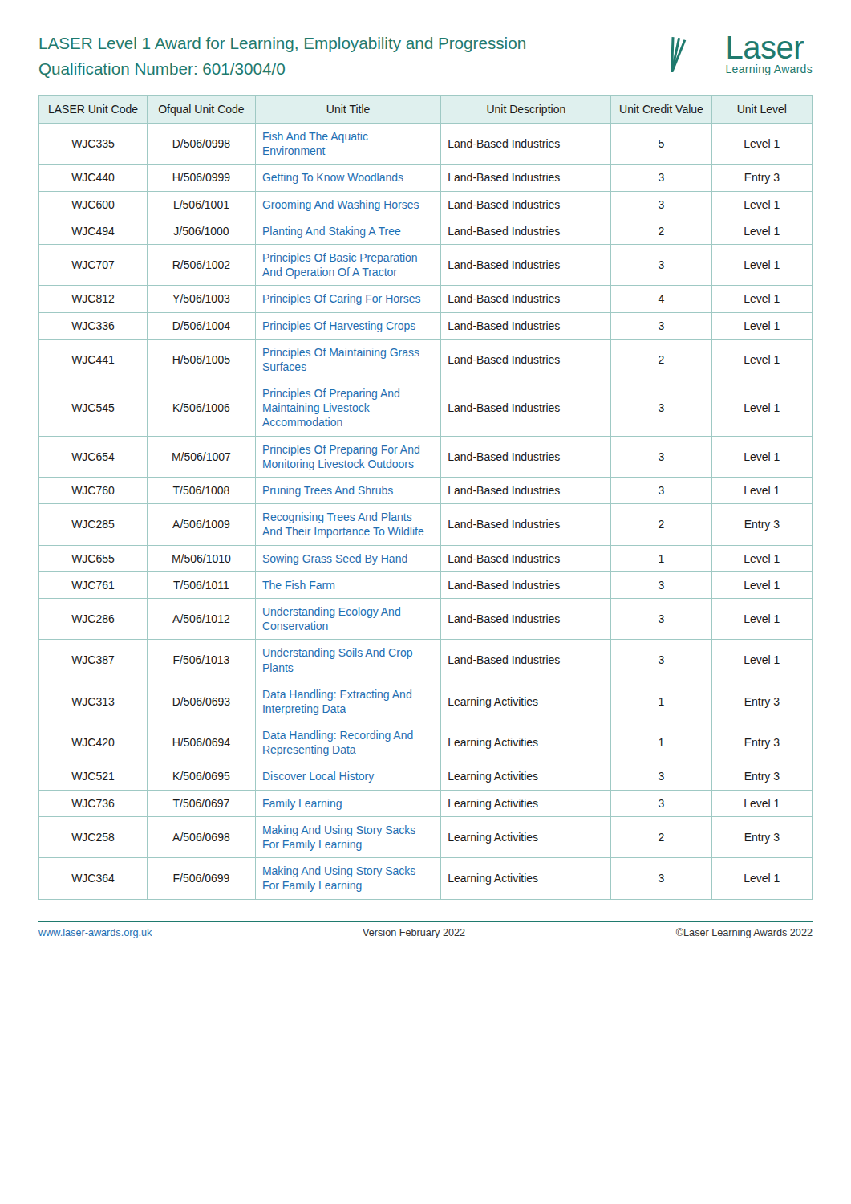LASER Level 1 Award for Learning, Employability and Progression
Qualification Number: 601/3004/0
Laser
Learning Awards
| LASER Unit Code | Ofqual Unit Code | Unit Title | Unit Description | Unit Credit Value | Unit Level |
| --- | --- | --- | --- | --- | --- |
| WJC335 | D/506/0998 | Fish And The Aquatic Environment | Land-Based Industries | 5 | Level 1 |
| WJC440 | H/506/0999 | Getting To Know Woodlands | Land-Based Industries | 3 | Entry 3 |
| WJC600 | L/506/1001 | Grooming And Washing Horses | Land-Based Industries | 3 | Level 1 |
| WJC494 | J/506/1000 | Planting And Staking A Tree | Land-Based Industries | 2 | Level 1 |
| WJC707 | R/506/1002 | Principles Of Basic Preparation And Operation Of A Tractor | Land-Based Industries | 3 | Level 1 |
| WJC812 | Y/506/1003 | Principles Of Caring For Horses | Land-Based Industries | 4 | Level 1 |
| WJC336 | D/506/1004 | Principles Of Harvesting Crops | Land-Based Industries | 3 | Level 1 |
| WJC441 | H/506/1005 | Principles Of Maintaining Grass Surfaces | Land-Based Industries | 2 | Level 1 |
| WJC545 | K/506/1006 | Principles Of Preparing And Maintaining Livestock Accommodation | Land-Based Industries | 3 | Level 1 |
| WJC654 | M/506/1007 | Principles Of Preparing For And Monitoring Livestock Outdoors | Land-Based Industries | 3 | Level 1 |
| WJC760 | T/506/1008 | Pruning Trees And Shrubs | Land-Based Industries | 3 | Level 1 |
| WJC285 | A/506/1009 | Recognising Trees And Plants And Their Importance To Wildlife | Land-Based Industries | 2 | Entry 3 |
| WJC655 | M/506/1010 | Sowing Grass Seed By Hand | Land-Based Industries | 1 | Level 1 |
| WJC761 | T/506/1011 | The Fish Farm | Land-Based Industries | 3 | Level 1 |
| WJC286 | A/506/1012 | Understanding Ecology And Conservation | Land-Based Industries | 3 | Level 1 |
| WJC387 | F/506/1013 | Understanding Soils And Crop Plants | Land-Based Industries | 3 | Level 1 |
| WJC313 | D/506/0693 | Data Handling: Extracting And Interpreting Data | Learning Activities | 1 | Entry 3 |
| WJC420 | H/506/0694 | Data Handling: Recording And Representing Data | Learning Activities | 1 | Entry 3 |
| WJC521 | K/506/0695 | Discover Local History | Learning Activities | 3 | Entry 3 |
| WJC736 | T/506/0697 | Family Learning | Learning Activities | 3 | Level 1 |
| WJC258 | A/506/0698 | Making And Using Story Sacks For Family Learning | Learning Activities | 2 | Entry 3 |
| WJC364 | F/506/0699 | Making And Using Story Sacks For Family Learning | Learning Activities | 3 | Level 1 |
www.laser-awards.org.uk
Version February 2022
©Laser Learning Awards 2022